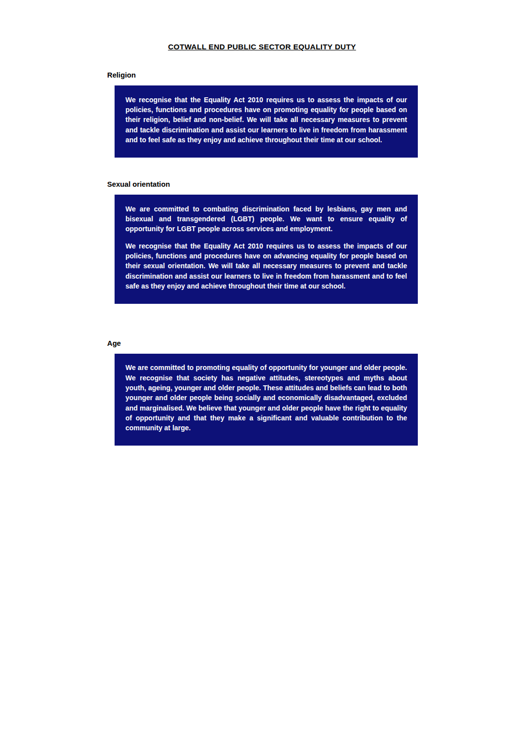COTWALL END PUBLIC SECTOR EQUALITY DUTY
Religion
We recognise that the Equality Act 2010 requires us to assess the impacts of our policies, functions and procedures have on promoting equality for people based on their religion, belief and non-belief. We will take all necessary measures to prevent and tackle discrimination and assist our learners to live in freedom from harassment and to feel safe as they enjoy and achieve throughout their time at our school.
Sexual orientation
We are committed to combating discrimination faced by lesbians, gay men and bisexual and transgendered (LGBT) people. We want to ensure equality of opportunity for LGBT people across services and employment.
We recognise that the Equality Act 2010 requires us to assess the impacts of our policies, functions and procedures have on advancing equality for people based on their sexual orientation. We will take all necessary measures to prevent and tackle discrimination and assist our learners to live in freedom from harassment and to feel safe as they enjoy and achieve throughout their time at our school.
Age
We are committed to promoting equality of opportunity for younger and older people. We recognise that society has negative attitudes, stereotypes and myths about youth, ageing, younger and older people. These attitudes and beliefs can lead to both younger and older people being socially and economically disadvantaged, excluded and marginalised. We believe that younger and older people have the right to equality of opportunity and that they make a significant and valuable contribution to the community at large.